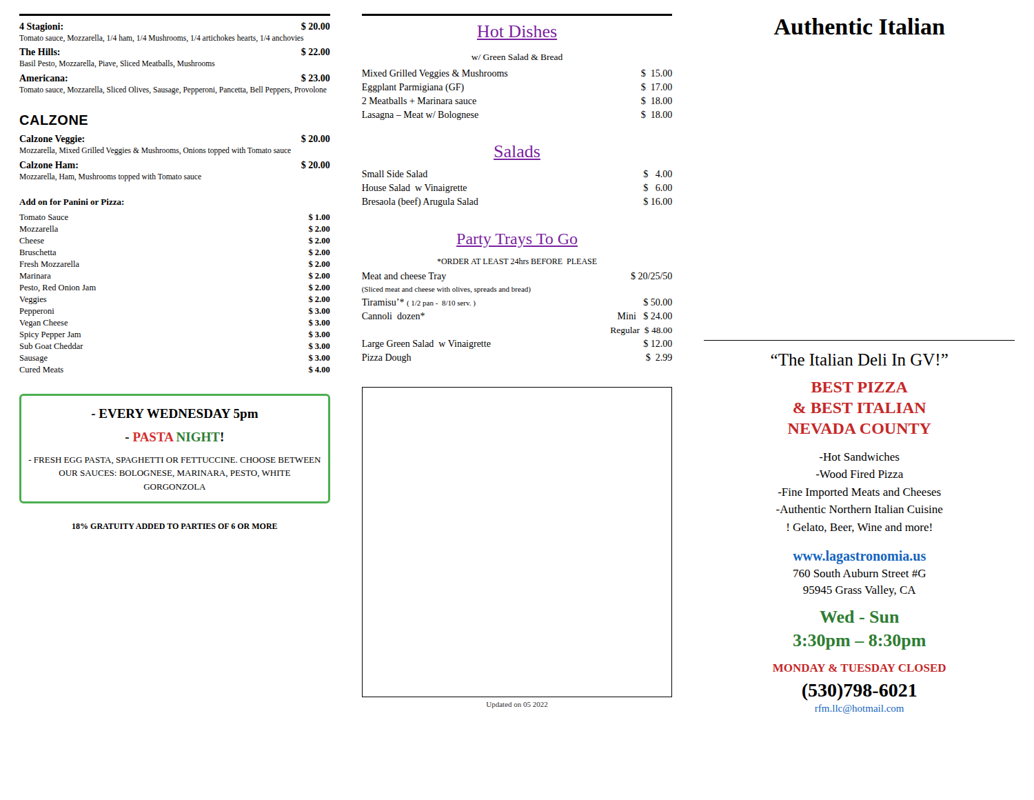4 Stagioni:$ 20.00
Tomato sauce, Mozzarella, 1/4 ham, 1/4 Mushrooms, 1/4 artichokes hearts, 1/4 anchovies
The Hills:$ 22.00
Basil Pesto, Mozzarella, Piave, Sliced Meatballs, Mushrooms
Americana:$ 23.00
Tomato sauce, Mozzarella, Sliced Olives, Sausage, Pepperoni, Pancetta, Bell Peppers, Provolone
CALZONE
Calzone Veggie:$ 20.00
Mozzarella, Mixed Grilled Veggies & Mushrooms, Onions topped with Tomato sauce
Calzone Ham:$ 20.00
Mozzarella, Ham, Mushrooms topped with Tomato sauce
Add on for Panini or Pizza:
| Tomato Sauce | $ 1.00 |
| Mozzarella | $ 2.00 |
| Cheese | $ 2.00 |
| Bruschetta | $ 2.00 |
| Fresh Mozzarella | $ 2.00 |
| Marinara | $ 2.00 |
| Pesto, Red Onion Jam | $ 2.00 |
| Veggies | $ 2.00 |
| Pepperoni | $ 3.00 |
| Vegan Cheese | $ 3.00 |
| Spicy Pepper Jam | $ 3.00 |
| Sub Goat Cheddar | $ 3.00 |
| Sausage | $ 3.00 |
| Cured Meats | $ 4.00 |
- EVERY WEDNESDAY 5pm
- PASTA NIGHT!
- Fresh egg pasta, spaghetti or fettuccine. Choose between our sauces: Bolognese, Marinara, Pesto, White Gorgonzola
18% GRATUITY ADDED TO PARTIES OF 6 OR MORE
Hot Dishes
w/ Green Salad & Bread
Mixed Grilled Veggies & Mushrooms$ 15.00
Eggplant Parmigiana (GF)$ 17.00
2 Meatballs + Marinara sauce$ 18.00
Lasagna – Meat w/ Bolognese$ 18.00
Salads
Small Side Salad$ 4.00
House Salad w Vinaigrette$ 6.00
Bresaola (beef) Arugula Salad$ 16.00
Party Trays To Go
*ORDER AT LEAST 24hrs BEFORE PLEASE
Meat and cheese Tray$ 20/25/50
(Sliced meat and cheese with olives, spreads and bread)
Tiramisu’* ( 1/2 pan - 8/10 serv. )$ 50.00
Cannoli dozen*Mini $ 24.00
Regular $ 48.00
Large Green Salad w Vinaigrette$ 12.00
Pizza Dough$ 2.99
Updated on 05 2022
Authentic Italian
“The Italian Deli In GV!”
BEST PIZZA
& BEST ITALIAN
NEVADA COUNTY
-Hot Sandwiches
-Wood Fired Pizza
-Fine Imported Meats and Cheeses
-Authentic Northern Italian Cuisine
! Gelato, Beer, Wine and more!
www.lagastronomia.us
760 South Auburn Street #G
95945 Grass Valley, CA
Wed - Sun
3:30pm – 8:30pm
MONDAY & TUESDAY CLOSED
(530)798-6021
rfm.llc@hotmail.com